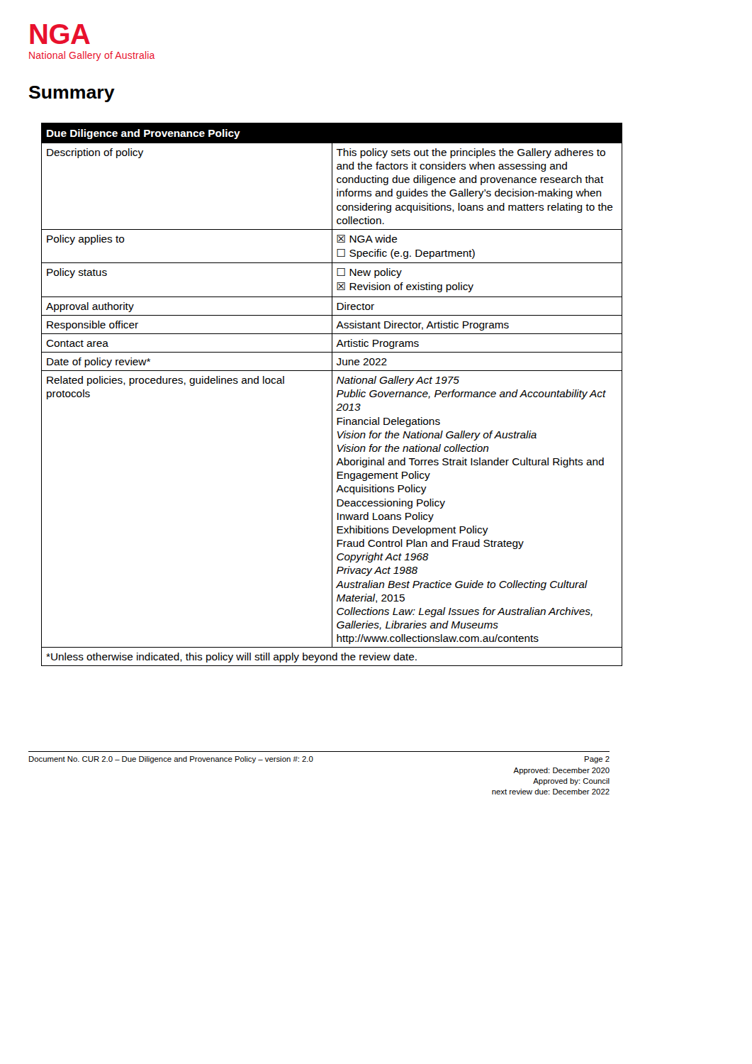NGA
National Gallery of Australia
Summary
| Due Diligence and Provenance Policy |
| --- |
| Description of policy | This policy sets out the principles the Gallery adheres to and the factors it considers when assessing and conducting due diligence and provenance research that informs and guides the Gallery’s decision-making when considering acquisitions, loans and matters relating to the collection. |
| Policy applies to | ☒ NGA wide ☐ Specific (e.g. Department) |
| Policy status | ☐ New policy ☒ Revision of existing policy |
| Approval authority | Director |
| Responsible officer | Assistant Director, Artistic Programs |
| Contact area | Artistic Programs |
| Date of policy review* | June 2022 |
| Related policies, procedures, guidelines and local protocols | National Gallery Act 1975 Public Governance, Performance and Accountability Act 2013 Financial Delegations Vision for the National Gallery of Australia Vision for the national collection Aboriginal and Torres Strait Islander Cultural Rights and Engagement Policy Acquisitions Policy Deaccessioning Policy Inward Loans Policy Exhibitions Development Policy Fraud Control Plan and Fraud Strategy Copyright Act 1968 Privacy Act 1988 Australian Best Practice Guide to Collecting Cultural Material , 2015 Collections Law: Legal Issues for Australian Archives, Galleries, Libraries and Museums http://www.collectionslaw.com.au/contents |
| *Unless otherwise indicated, this policy will still apply beyond the review date. |
Document No. CUR 2.0 – Due Diligence and Provenance Policy – version #: 2.0
Page 2
Approved: December 2020
Approved by: Council
next review due: December 2022